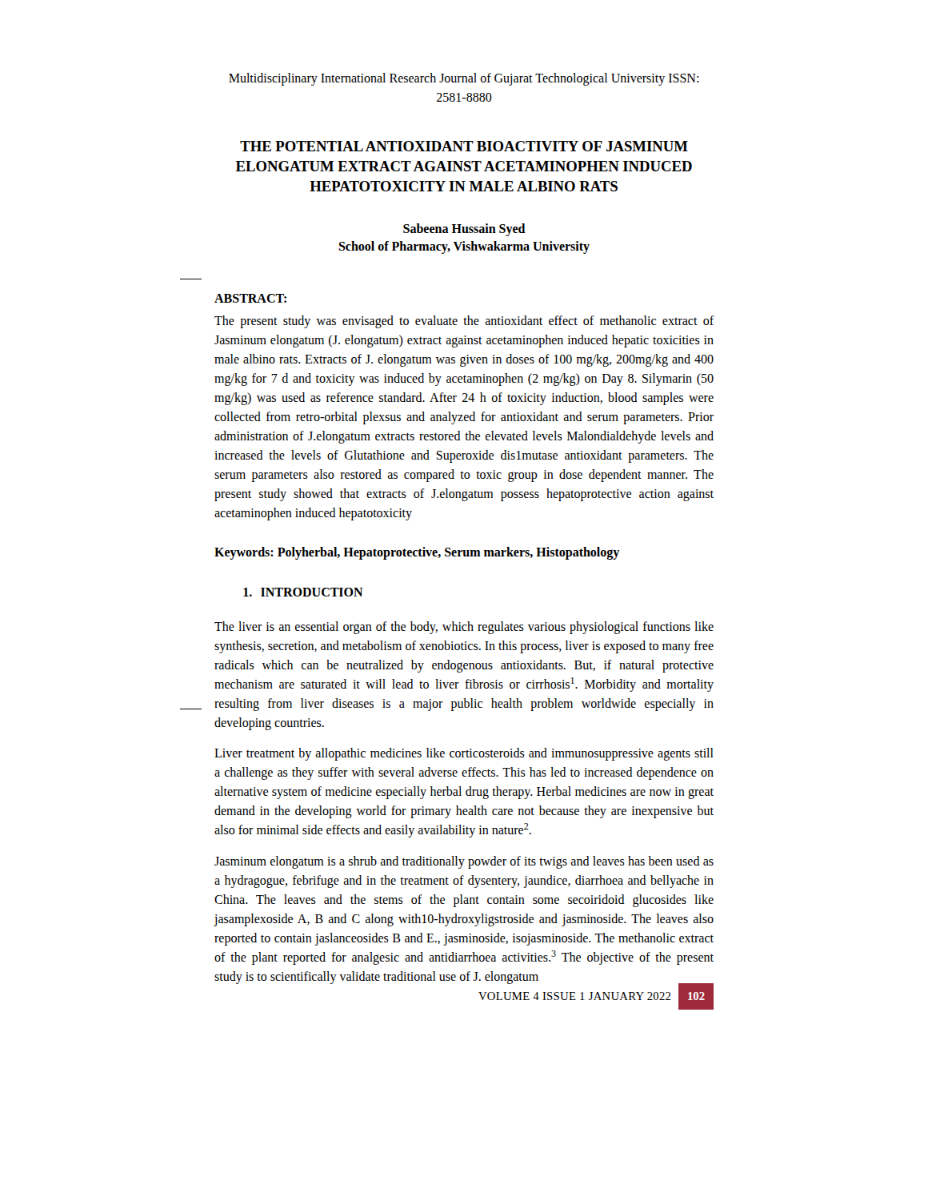Multidisciplinary International Research Journal of Gujarat Technological University ISSN: 2581-8880
The Potential Antioxidant Bioactivity of Jasminum Elongatum Extract Against Acetaminophen Induced Hepatotoxicity in Male Albino Rats
Sabeena Hussain Syed
School of Pharmacy, Vishwakarma University
ABSTRACT:
The present study was envisaged to evaluate the antioxidant effect of methanolic extract of Jasminum elongatum (J. elongatum) extract against acetaminophen induced hepatic toxicities in male albino rats. Extracts of J. elongatum was given in doses of 100 mg/kg, 200mg/kg and 400 mg/kg for 7 d and toxicity was induced by acetaminophen (2 mg/kg) on Day 8. Silymarin (50 mg/kg) was used as reference standard. After 24 h of toxicity induction, blood samples were collected from retro-orbital plexsus and analyzed for antioxidant and serum parameters. Prior administration of J.elongatum extracts restored the elevated levels Malondialdehyde levels and increased the levels of Glutathione and Superoxide dis1mutase antioxidant parameters. The serum parameters also restored as compared to toxic group in dose dependent manner. The present study showed that extracts of J.elongatum possess hepatoprotective action against acetaminophen induced hepatotoxicity
Keywords: Polyherbal, Hepatoprotective, Serum markers, Histopathology
1. INTRODUCTION
The liver is an essential organ of the body, which regulates various physiological functions like synthesis, secretion, and metabolism of xenobiotics. In this process, liver is exposed to many free radicals which can be neutralized by endogenous antioxidants. But, if natural protective mechanism are saturated it will lead to liver fibrosis or cirrhosis1. Morbidity and mortality resulting from liver diseases is a major public health problem worldwide especially in developing countries.
Liver treatment by allopathic medicines like corticosteroids and immunosuppressive agents still a challenge as they suffer with several adverse effects. This has led to increased dependence on alternative system of medicine especially herbal drug therapy. Herbal medicines are now in great demand in the developing world for primary health care not because they are inexpensive but also for minimal side effects and easily availability in nature2.
Jasminum elongatum is a shrub and traditionally powder of its twigs and leaves has been used as a hydragogue, febrifuge and in the treatment of dysentery, jaundice, diarrhoea and bellyache in China. The leaves and the stems of the plant contain some secoiridoid glucosides like jasamplexoside A, B and C along with10-hydroxyligstroside and jasminoside. The leaves also reported to contain jaslanceosides B and E., jasminoside, isojasminoside. The methanolic extract of the plant reported for analgesic and antidiarrhoea activities.3 The objective of the present study is to scientifically validate traditional use of J. elongatum
VOLUME 4 ISSUE 1 JANUARY 2022
102